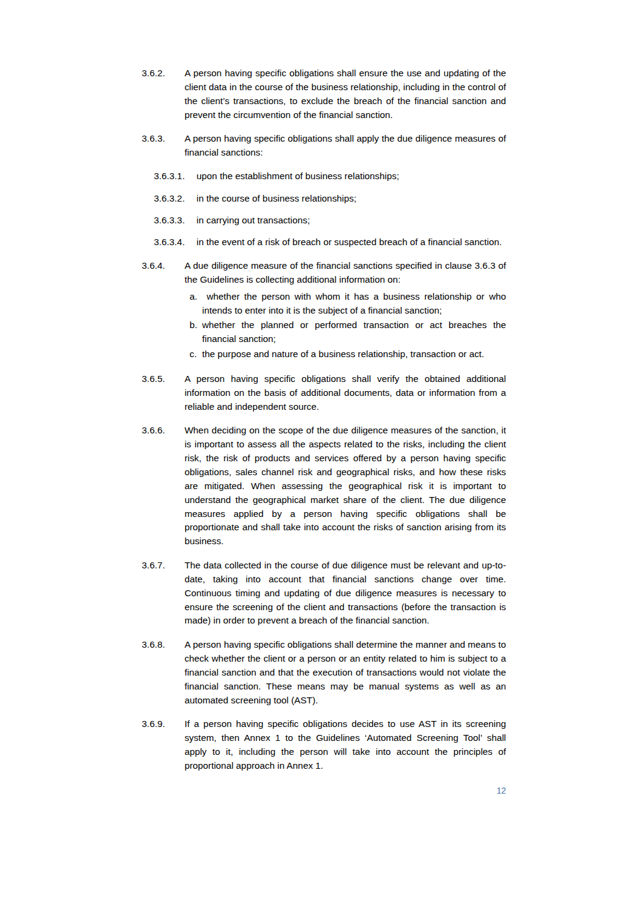3.6.2.
A person having specific obligations shall ensure the use and updating of the client data in the course of the business relationship, including in the control of the client’s transactions, to exclude the breach of the financial sanction and prevent the circumvention of the financial sanction.
3.6.3.
A person having specific obligations shall apply the due diligence measures of financial sanctions:
3.6.3.1.
upon the establishment of business relationships;
3.6.3.2.
in the course of business relationships;
3.6.3.3.
in carrying out transactions;
3.6.3.4.
in the event of a risk of breach or suspected breach of a financial sanction.
3.6.4.
A due diligence measure of the financial sanctions specified in clause 3.6.3 of the Guidelines is collecting additional information on:
a. whether the person with whom it has a business relationship or who intends to enter into it is the subject of a financial sanction;
b. whether the planned or performed transaction or act breaches the financial sanction;
c. the purpose and nature of a business relationship, transaction or act.
3.6.5.
A person having specific obligations shall verify the obtained additional information on the basis of additional documents, data or information from a reliable and independent source.
3.6.6.
When deciding on the scope of the due diligence measures of the sanction, it is important to assess all the aspects related to the risks, including the client risk, the risk of products and services offered by a person having specific obligations, sales channel risk and geographical risks, and how these risks are mitigated. When assessing the geographical risk it is important to understand the geographical market share of the client. The due diligence measures applied by a person having specific obligations shall be proportionate and shall take into account the risks of sanction arising from its business.
3.6.7.
The data collected in the course of due diligence must be relevant and up-to-date, taking into account that financial sanctions change over time. Continuous timing and updating of due diligence measures is necessary to ensure the screening of the client and transactions (before the transaction is made) in order to prevent a breach of the financial sanction.
3.6.8.
A person having specific obligations shall determine the manner and means to check whether the client or a person or an entity related to him is subject to a financial sanction and that the execution of transactions would not violate the financial sanction. These means may be manual systems as well as an automated screening tool (AST).
3.6.9.
If a person having specific obligations decides to use AST in its screening system, then Annex 1 to the Guidelines ‘Automated Screening Tool’ shall apply to it, including the person will take into account the principles of proportional approach in Annex 1.
12